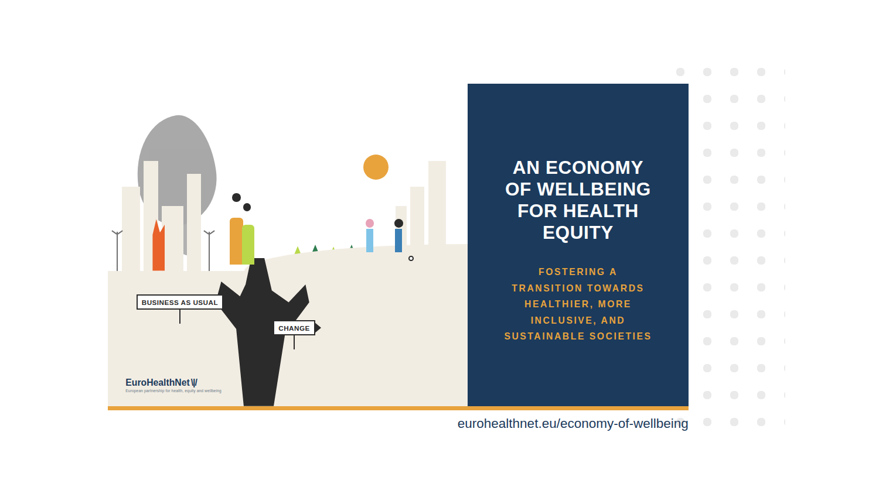BUSINESS AS USUAL
CHANGE
EuroHealthNet\|/ European partnership for health, equity and wellbeing
An Economy
of Wellbeing
for Health
Equity
Fostering a transition towards healthier, more inclusive, and sustainable societies
eurohealthnet.eu/economy-of-wellbeing